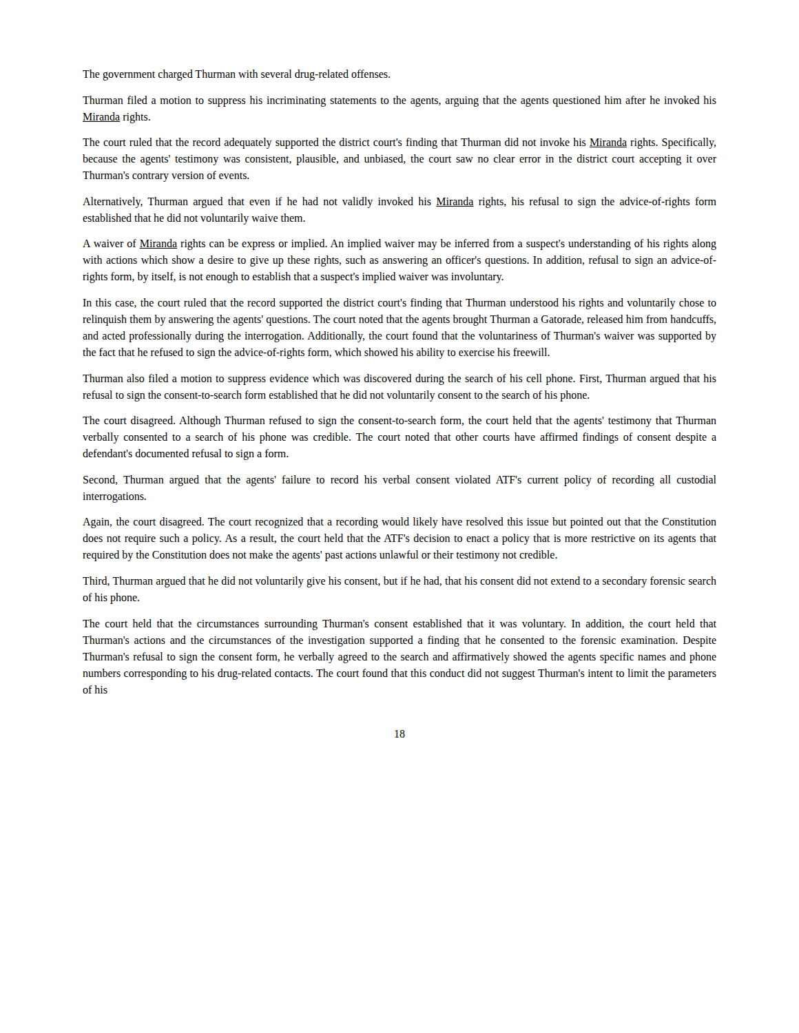The government charged Thurman with several drug-related offenses.
Thurman filed a motion to suppress his incriminating statements to the agents, arguing that the agents questioned him after he invoked his Miranda rights.
The court ruled that the record adequately supported the district court's finding that Thurman did not invoke his Miranda rights. Specifically, because the agents' testimony was consistent, plausible, and unbiased, the court saw no clear error in the district court accepting it over Thurman's contrary version of events.
Alternatively, Thurman argued that even if he had not validly invoked his Miranda rights, his refusal to sign the advice-of-rights form established that he did not voluntarily waive them.
A waiver of Miranda rights can be express or implied. An implied waiver may be inferred from a suspect's understanding of his rights along with actions which show a desire to give up these rights, such as answering an officer's questions. In addition, refusal to sign an advice-of-rights form, by itself, is not enough to establish that a suspect's implied waiver was involuntary.
In this case, the court ruled that the record supported the district court's finding that Thurman understood his rights and voluntarily chose to relinquish them by answering the agents' questions. The court noted that the agents brought Thurman a Gatorade, released him from handcuffs, and acted professionally during the interrogation. Additionally, the court found that the voluntariness of Thurman's waiver was supported by the fact that he refused to sign the advice-of-rights form, which showed his ability to exercise his freewill.
Thurman also filed a motion to suppress evidence which was discovered during the search of his cell phone. First, Thurman argued that his refusal to sign the consent-to-search form established that he did not voluntarily consent to the search of his phone.
The court disagreed. Although Thurman refused to sign the consent-to-search form, the court held that the agents' testimony that Thurman verbally consented to a search of his phone was credible. The court noted that other courts have affirmed findings of consent despite a defendant's documented refusal to sign a form.
Second, Thurman argued that the agents' failure to record his verbal consent violated ATF's current policy of recording all custodial interrogations.
Again, the court disagreed. The court recognized that a recording would likely have resolved this issue but pointed out that the Constitution does not require such a policy. As a result, the court held that the ATF's decision to enact a policy that is more restrictive on its agents that required by the Constitution does not make the agents' past actions unlawful or their testimony not credible.
Third, Thurman argued that he did not voluntarily give his consent, but if he had, that his consent did not extend to a secondary forensic search of his phone.
The court held that the circumstances surrounding Thurman's consent established that it was voluntary. In addition, the court held that Thurman's actions and the circumstances of the investigation supported a finding that he consented to the forensic examination. Despite Thurman's refusal to sign the consent form, he verbally agreed to the search and affirmatively showed the agents specific names and phone numbers corresponding to his drug-related contacts. The court found that this conduct did not suggest Thurman's intent to limit the parameters of his
18